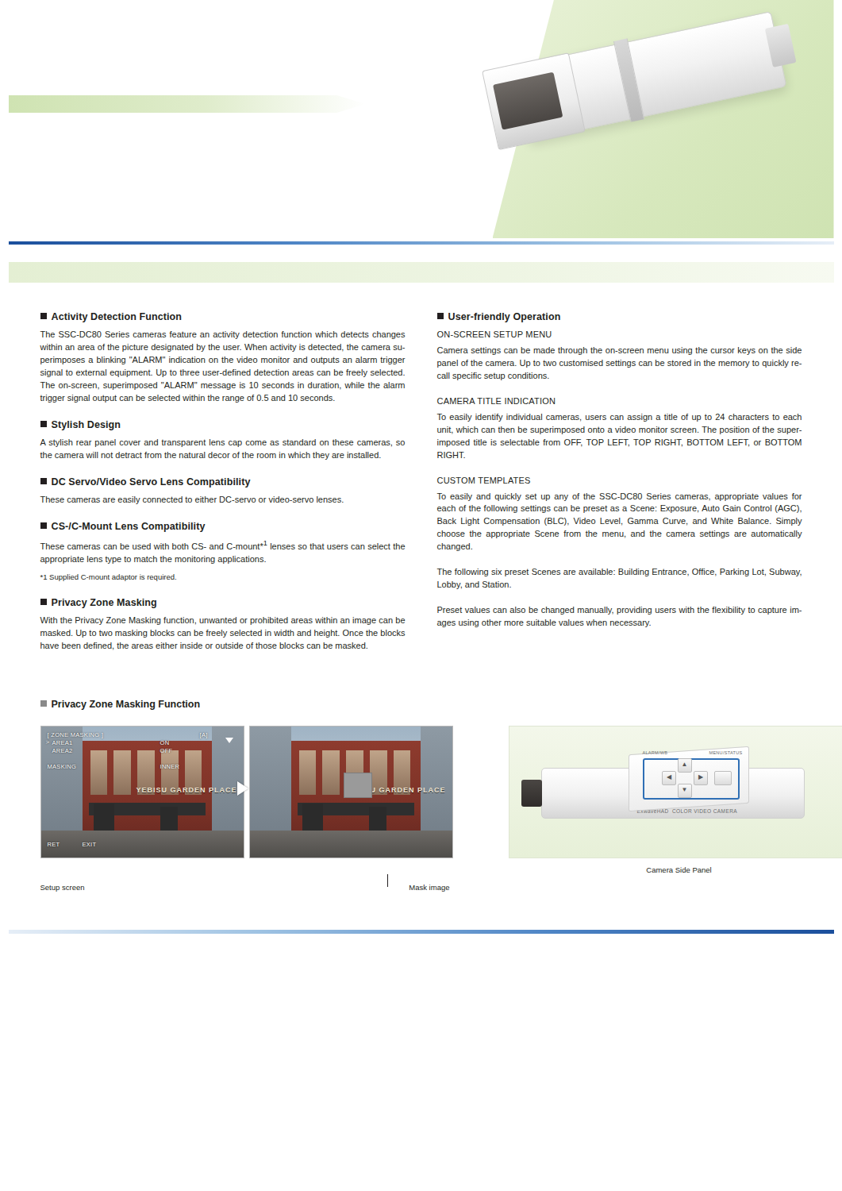Activity Detection Function
The SSC-DC80 Series cameras feature an activity detection function which detects changes within an area of the picture designated by the user. When activity is detected, the camera superimposes a blinking "ALARM" indication on the video monitor and outputs an alarm trigger signal to external equipment. Up to three user-defined detection areas can be freely selected. The on-screen, superimposed "ALARM" message is 10 seconds in duration, while the alarm trigger signal output can be selected within the range of 0.5 and 10 seconds.
Stylish Design
A stylish rear panel cover and transparent lens cap come as standard on these cameras, so the camera will not detract from the natural decor of the room in which they are installed.
DC Servo/Video Servo Lens Compatibility
These cameras are easily connected to either DC-servo or video-servo lenses.
CS-/C-Mount Lens Compatibility
These cameras can be used with both CS- and C-mount*1 lenses so that users can select the appropriate lens type to match the monitoring applications.
*1 Supplied C-mount adaptor is required.
Privacy Zone Masking
With the Privacy Zone Masking function, unwanted or prohibited areas within an image can be masked. Up to two masking blocks can be freely selected in width and height. Once the blocks have been defined, the areas either inside or outside of those blocks can be masked.
User-friendly Operation
ON-SCREEN SETUP MENU
Camera settings can be made through the on-screen menu using the cursor keys on the side panel of the camera. Up to two customised settings can be stored in the memory to quickly recall specific setup conditions.
CAMERA TITLE INDICATION
To easily identify individual cameras, users can assign a title of up to 24 characters to each unit, which can then be superimposed onto a video monitor screen. The position of the superimposed title is selectable from OFF, TOP LEFT, TOP RIGHT, BOTTOM LEFT, or BOTTOM RIGHT.
CUSTOM TEMPLATES
To easily and quickly set up any of the SSC-DC80 Series cameras, appropriate values for each of the following settings can be preset as a Scene: Exposure, Auto Gain Control (AGC), Back Light Compensation (BLC), Video Level, Gamma Curve, and White Balance. Simply choose the appropriate Scene from the menu, and the camera settings are automatically changed.
The following six preset Scenes are available: Building Entrance, Office, Parking Lot, Subway, Lobby, and Station.
Preset values can also be changed manually, providing users with the flexibility to capture images using other more suitable values when necessary.
Privacy Zone Masking Function
YEBISU GARDEN PLACE
[ ZONE MASKING ]
>
AREA1
AREA2
ON
OFF
[A]
MASKING
INNER
RET
EXIT
YEBISU GARDEN PLACE
ExwaveHAD COLOR VIDEO CAMERA
ALARM/WB
MENU/STATUS
▲
▼
◀
▶
Camera Side Panel
Setup screen
Mask image